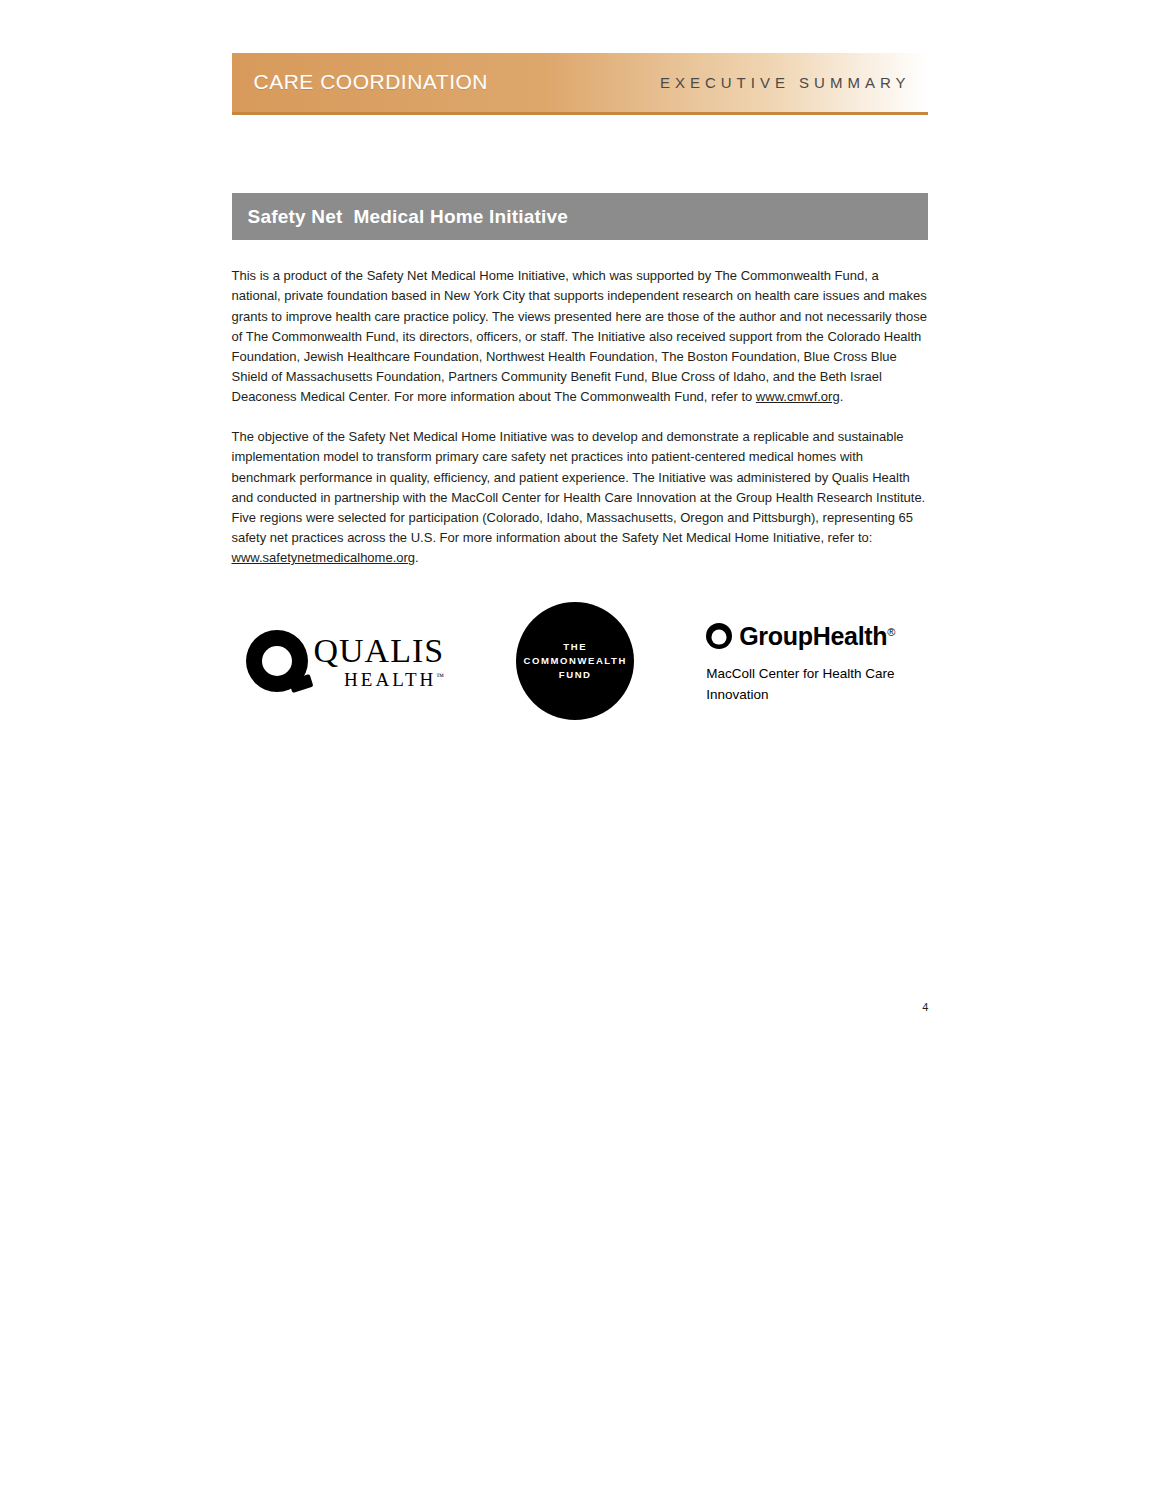CARE COORDINATION
EXECUTIVE SUMMARY
Safety Net Medical Home Initiative
This is a product of the Safety Net Medical Home Initiative, which was supported by The Commonwealth Fund, a national, private foundation based in New York City that supports independent research on health care issues and makes grants to improve health care practice policy. The views presented here are those of the author and not necessarily those of The Commonwealth Fund, its directors, officers, or staff. The Initiative also received support from the Colorado Health Foundation, Jewish Healthcare Foundation, Northwest Health Foundation, The Boston Foundation, Blue Cross Blue Shield of Massachusetts Foundation, Partners Community Benefit Fund, Blue Cross of Idaho, and the Beth Israel Deaconess Medical Center. For more information about The Commonwealth Fund, refer to www.cmwf.org.
The objective of the Safety Net Medical Home Initiative was to develop and demonstrate a replicable and sustainable implementation model to transform primary care safety net practices into patient-centered medical homes with benchmark performance in quality, efficiency, and patient experience. The Initiative was administered by Qualis Health and conducted in partnership with the MacColl Center for Health Care Innovation at the Group Health Research Institute. Five regions were selected for participation (Colorado, Idaho, Massachusetts, Oregon and Pittsburgh), representing 65 safety net practices across the U.S. For more information about the Safety Net Medical Home Initiative, refer to: www.safetynetmedicalhome.org.
QUALIS HEALTH™
THE
COMMONWEALTH
FUND
GroupHealth®
MacColl Center for Health Care Innovation
4